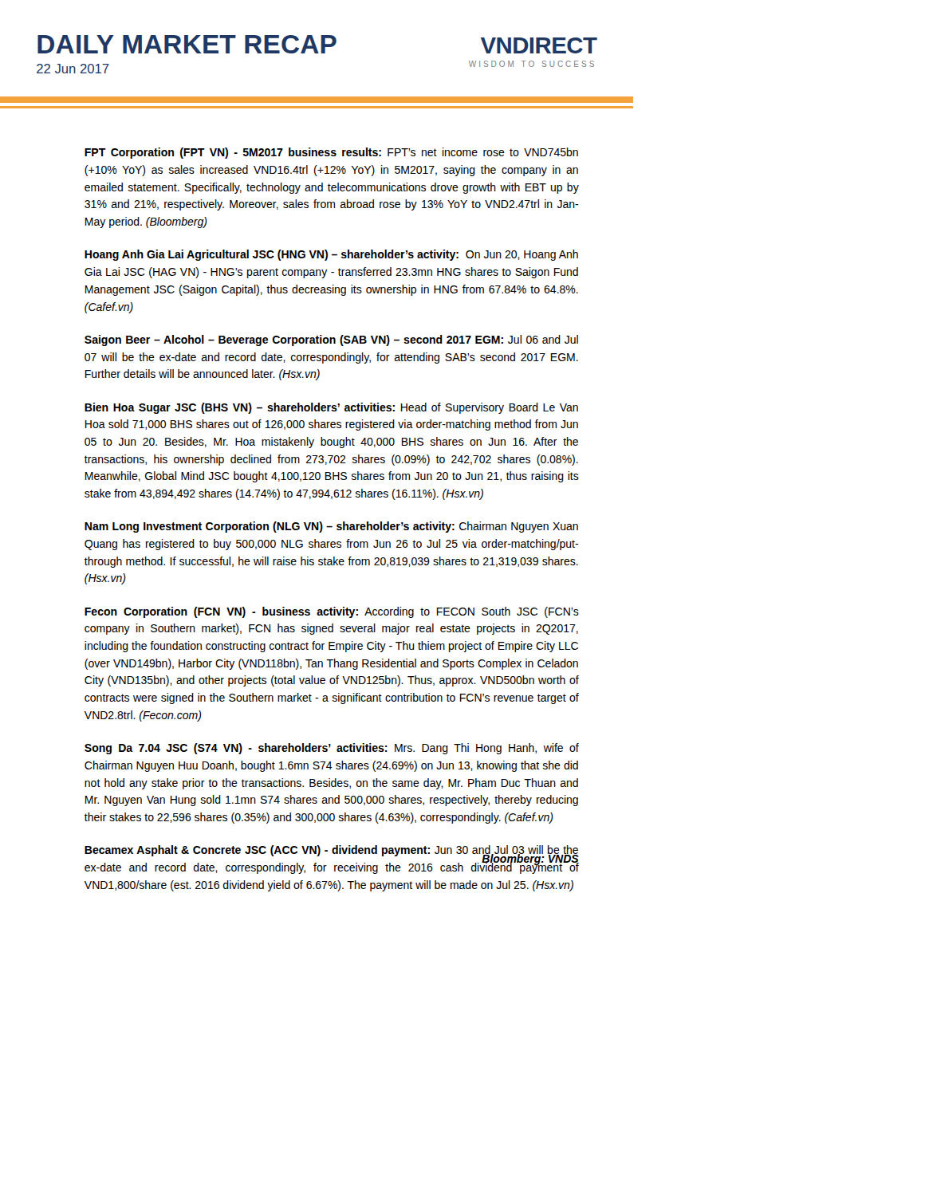DAILY MARKET RECAP
22 Jun 2017
VN DIRECT
Wisdom to Success
FPT Corporation (FPT VN) - 5M2017 business results: FPT’s net income rose to VND745bn (+10% YoY) as sales increased VND16.4trl (+12% YoY) in 5M2017, saying the company in an emailed statement. Specifically, technology and telecommunications drove growth with EBT up by 31% and 21%, respectively. Moreover, sales from abroad rose by 13% YoY to VND2.47trl in Jan-May period. (Bloomberg)
Hoang Anh Gia Lai Agricultural JSC (HNG VN) – shareholder’s activity: On Jun 20, Hoang Anh Gia Lai JSC (HAG VN) - HNG’s parent company - transferred 23.3mn HNG shares to Saigon Fund Management JSC (Saigon Capital), thus decreasing its ownership in HNG from 67.84% to 64.8%. (Cafef.vn)
Saigon Beer – Alcohol – Beverage Corporation (SAB VN) – second 2017 EGM: Jul 06 and Jul 07 will be the ex-date and record date, correspondingly, for attending SAB’s second 2017 EGM. Further details will be announced later. (Hsx.vn)
Bien Hoa Sugar JSC (BHS VN) – shareholders’ activities: Head of Supervisory Board Le Van Hoa sold 71,000 BHS shares out of 126,000 shares registered via order-matching method from Jun 05 to Jun 20. Besides, Mr. Hoa mistakenly bought 40,000 BHS shares on Jun 16. After the transactions, his ownership declined from 273,702 shares (0.09%) to 242,702 shares (0.08%). Meanwhile, Global Mind JSC bought 4,100,120 BHS shares from Jun 20 to Jun 21, thus raising its stake from 43,894,492 shares (14.74%) to 47,994,612 shares (16.11%). (Hsx.vn)
Nam Long Investment Corporation (NLG VN) – shareholder’s activity: Chairman Nguyen Xuan Quang has registered to buy 500,000 NLG shares from Jun 26 to Jul 25 via order-matching/put-through method. If successful, he will raise his stake from 20,819,039 shares to 21,319,039 shares. (Hsx.vn)
Fecon Corporation (FCN VN) - business activity: According to FECON South JSC (FCN’s company in Southern market), FCN has signed several major real estate projects in 2Q2017, including the foundation constructing contract for Empire City - Thu thiem project of Empire City LLC (over VND149bn), Harbor City (VND118bn), Tan Thang Residential and Sports Complex in Celadon City (VND135bn), and other projects (total value of VND125bn). Thus, approx. VND500bn worth of contracts were signed in the Southern market - a significant contribution to FCN’s revenue target of VND2.8trl. (Fecon.com)
Song Da 7.04 JSC (S74 VN) - shareholders’ activities: Mrs. Dang Thi Hong Hanh, wife of Chairman Nguyen Huu Doanh, bought 1.6mn S74 shares (24.69%) on Jun 13, knowing that she did not hold any stake prior to the transactions. Besides, on the same day, Mr. Pham Duc Thuan and Mr. Nguyen Van Hung sold 1.1mn S74 shares and 500,000 shares, respectively, thereby reducing their stakes to 22,596 shares (0.35%) and 300,000 shares (4.63%), correspondingly. (Cafef.vn)
Becamex Asphalt & Concrete JSC (ACC VN) - dividend payment: Jun 30 and Jul 03 will be the ex-date and record date, correspondingly, for receiving the 2016 cash dividend payment of VND1,800/share (est. 2016 dividend yield of 6.67%). The payment will be made on Jul 25. (Hsx.vn)
Bloomberg: VNDS